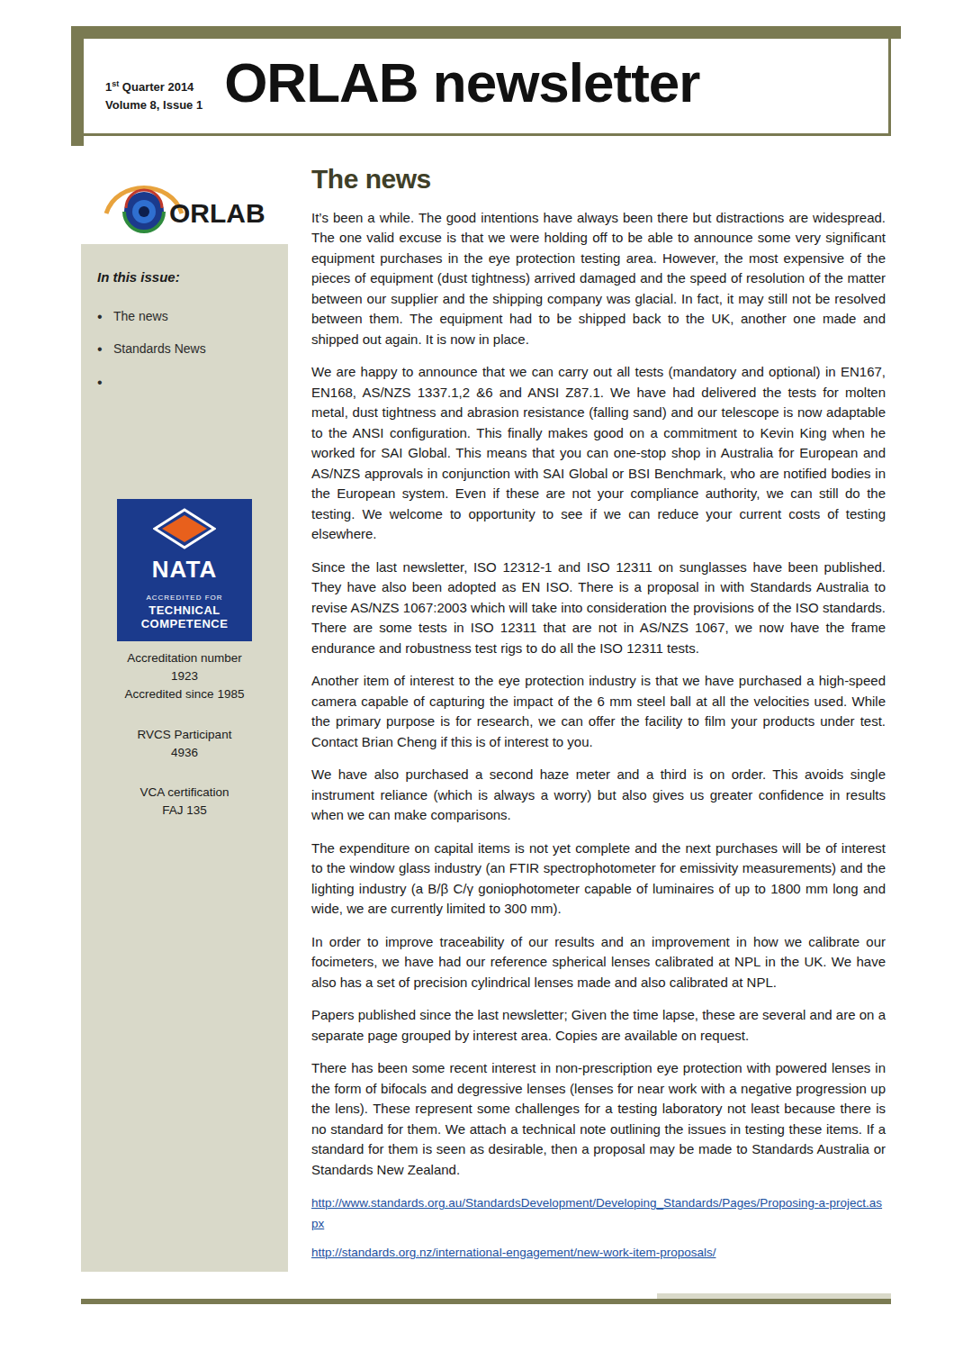1st Quarter 2014
Volume 8, Issue 1
ORLAB newsletter
ORLAB
In this issue:
The news
Standards News
NATA
ACCREDITED FOR
TECHNICAL
COMPETENCE
Accreditation number
1923
Accredited since 1985
RVCS Participant
4936
VCA certification
FAJ 135
The news
It’s been a while. The good intentions have always been there but distractions are widespread. The one valid excuse is that we were holding off to be able to announce some very significant equipment purchases in the eye protection testing area. However, the most expensive of the pieces of equipment (dust tightness) arrived damaged and the speed of resolution of the matter between our supplier and the shipping company was glacial. In fact, it may still not be resolved between them. The equipment had to be shipped back to the UK, another one made and shipped out again. It is now in place.
We are happy to announce that we can carry out all tests (mandatory and optional) in EN167, EN168, AS/NZS 1337.1,2 &6 and ANSI Z87.1. We have had delivered the tests for molten metal, dust tightness and abrasion resistance (falling sand) and our telescope is now adaptable to the ANSI configuration. This finally makes good on a commitment to Kevin King when he worked for SAI Global. This means that you can one-stop shop in Australia for European and AS/NZS approvals in conjunction with SAI Global or BSI Benchmark, who are notified bodies in the European system. Even if these are not your compliance authority, we can still do the testing. We welcome to opportunity to see if we can reduce your current costs of testing elsewhere.
Since the last newsletter, ISO 12312-1 and ISO 12311 on sunglasses have been published. They have also been adopted as EN ISO. There is a proposal in with Standards Australia to revise AS/NZS 1067:2003 which will take into consideration the provisions of the ISO standards. There are some tests in ISO 12311 that are not in AS/NZS 1067, we now have the frame endurance and robustness test rigs to do all the ISO 12311 tests.
Another item of interest to the eye protection industry is that we have purchased a high-speed camera capable of capturing the impact of the 6 mm steel ball at all the velocities used. While the primary purpose is for research, we can offer the facility to film your products under test. Contact Brian Cheng if this is of interest to you.
We have also purchased a second haze meter and a third is on order. This avoids single instrument reliance (which is always a worry) but also gives us greater confidence in results when we can make comparisons.
The expenditure on capital items is not yet complete and the next purchases will be of interest to the window glass industry (an FTIR spectrophotometer for emissivity measurements) and the lighting industry (a B/β C/γ goniophotometer capable of luminaires of up to 1800 mm long and wide, we are currently limited to 300 mm).
In order to improve traceability of our results and an improvement in how we calibrate our focimeters, we have had our reference spherical lenses calibrated at NPL in the UK. We have also has a set of precision cylindrical lenses made and also calibrated at NPL.
Papers published since the last newsletter; Given the time lapse, these are several and are on a separate page grouped by interest area. Copies are available on request.
There has been some recent interest in non-prescription eye protection with powered lenses in the form of bifocals and degressive lenses (lenses for near work with a negative progression up the lens). These represent some challenges for a testing laboratory not least because there is no standard for them. We attach a technical note outlining the issues in testing these items. If a standard for them is seen as desirable, then a proposal may be made to Standards Australia or Standards New Zealand.
http://www.standards.org.au/StandardsDevelopment/Developing_Standards/Pages/Proposing-a-project.aspx
http://standards.org.nz/international-engagement/new-work-item-proposals/